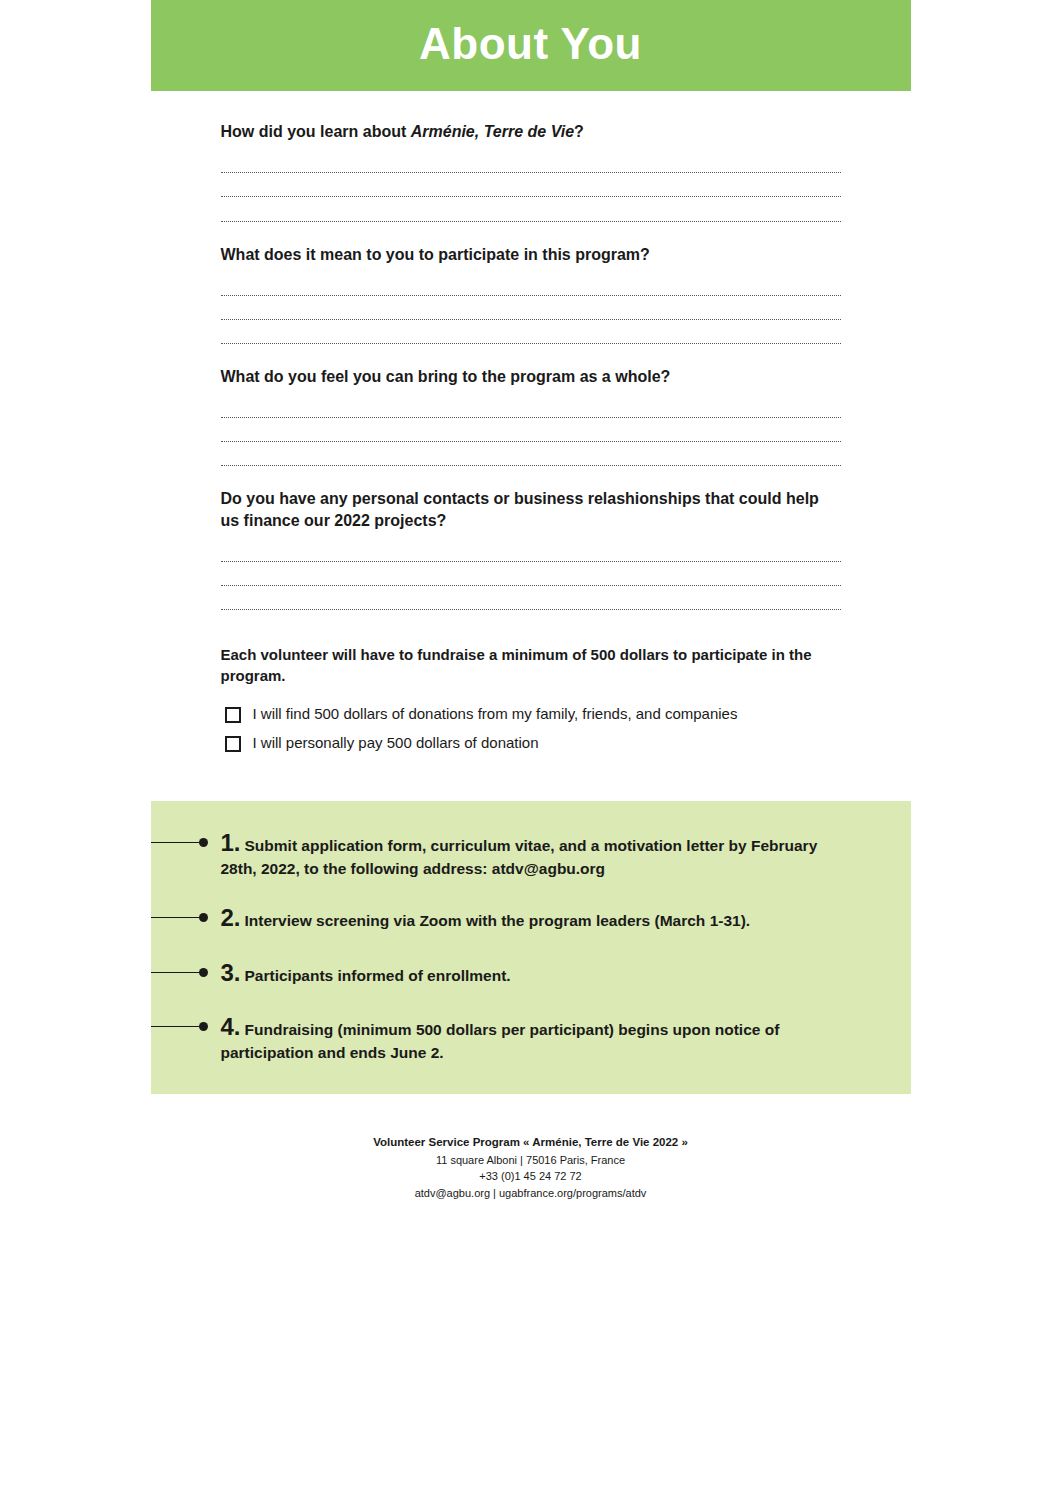About You
How did you learn about Arménie, Terre de Vie?
What does it mean to you to participate in this program?
What do you feel you can bring to the program as a whole?
Do you have any personal contacts or business relashionships that could help us finance our 2022 projects?
Each volunteer will have to fundraise a minimum of 500 dollars to participate in the program.
I will find 500 dollars of donations from my family, friends, and companies
I will personally pay 500 dollars of donation
1. Submit application form, curriculum vitae, and a motivation letter by February 28th, 2022, to the following address: atdv@agbu.org
2. Interview screening via Zoom with the program leaders (March 1-31).
3. Participants informed of enrollment.
4. Fundraising (minimum 500 dollars per participant) begins upon notice of participation and ends June 2.
Volunteer Service Program « Arménie, Terre de Vie 2022 »
11 square Alboni | 75016 Paris, France
+33 (0)1 45 24 72 72
atdv@agbu.org | ugabfrance.org/programs/atdv